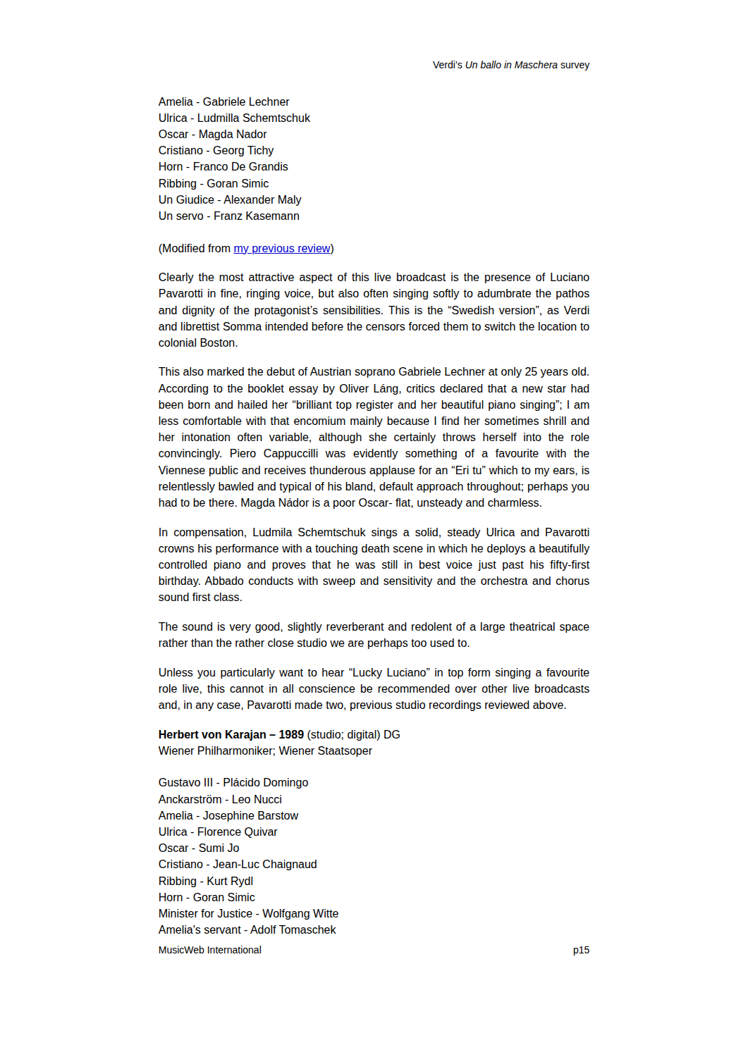Verdi’s Un ballo in Maschera survey
Amelia - Gabriele Lechner
Ulrica - Ludmilla Schemtschuk
Oscar - Magda Nador
Cristiano - Georg Tichy
Horn - Franco De Grandis
Ribbing - Goran Simic
Un Giudice - Alexander Maly
Un servo - Franz Kasemann
(Modified from my previous review)
Clearly the most attractive aspect of this live broadcast is the presence of Luciano Pavarotti in fine, ringing voice, but also often singing softly to adumbrate the pathos and dignity of the protagonist’s sensibilities. This is the “Swedish version”, as Verdi and librettist Somma intended before the censors forced them to switch the location to colonial Boston.
This also marked the debut of Austrian soprano Gabriele Lechner at only 25 years old. According to the booklet essay by Oliver Láng, critics declared that a new star had been born and hailed her “brilliant top register and her beautiful piano singing”; I am less comfortable with that encomium mainly because I find her sometimes shrill and her intonation often variable, although she certainly throws herself into the role convincingly. Piero Cappuccilli was evidently something of a favourite with the Viennese public and receives thunderous applause for an “Eri tu” which to my ears, is relentlessly bawled and typical of his bland, default approach throughout; perhaps you had to be there. Magda Nádor is a poor Oscar- flat, unsteady and charmless.
In compensation, Ludmila Schemtschuk sings a solid, steady Ulrica and Pavarotti crowns his performance with a touching death scene in which he deploys a beautifully controlled piano and proves that he was still in best voice just past his fifty-first birthday. Abbado conducts with sweep and sensitivity and the orchestra and chorus sound first class.
The sound is very good, slightly reverberant and redolent of a large theatrical space rather than the rather close studio we are perhaps too used to.
Unless you particularly want to hear “Lucky Luciano” in top form singing a favourite role live, this cannot in all conscience be recommended over other live broadcasts and, in any case, Pavarotti made two, previous studio recordings reviewed above.
Herbert von Karajan – 1989 (studio; digital) DG
Wiener Philharmoniker; Wiener Staatsoper
Gustavo III - Plácido Domingo
Anckarström - Leo Nucci
Amelia - Josephine Barstow
Ulrica - Florence Quivar
Oscar - Sumi Jo
Cristiano - Jean-Luc Chaignaud
Ribbing - Kurt Rydl
Horn - Goran Simic
Minister for Justice - Wolfgang Witte
Amelia's servant - Adolf Tomaschek
MusicWeb International p15